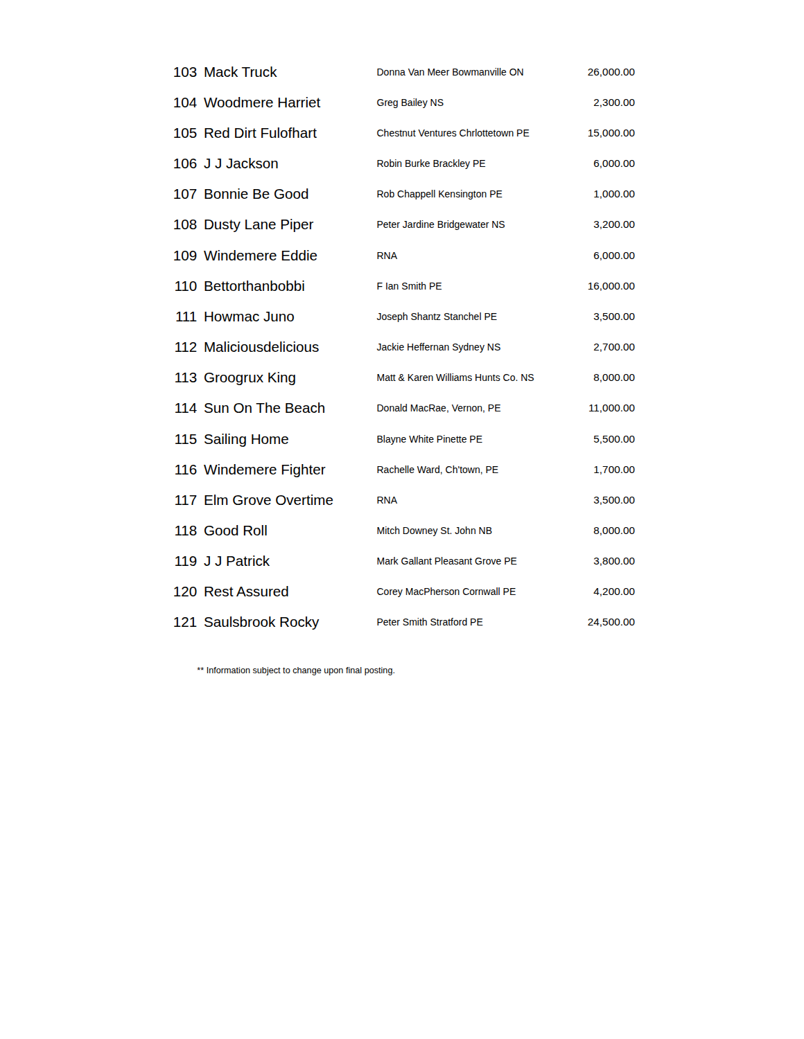| 103 | Mack Truck | Donna Van Meer Bowmanville ON | 26,000.00 |
| 104 | Woodmere Harriet | Greg Bailey NS | 2,300.00 |
| 105 | Red Dirt Fulofhart | Chestnut Ventures Chrlottetown PE | 15,000.00 |
| 106 | J J Jackson | Robin Burke Brackley PE | 6,000.00 |
| 107 | Bonnie Be Good | Rob Chappell Kensington PE | 1,000.00 |
| 108 | Dusty Lane Piper | Peter Jardine Bridgewater NS | 3,200.00 |
| 109 | Windemere Eddie | RNA | 6,000.00 |
| 110 | Bettorthanbobbi | F Ian Smith PE | 16,000.00 |
| 111 | Howmac Juno | Joseph Shantz Stanchel PE | 3,500.00 |
| 112 | Maliciousdelicious | Jackie Heffernan Sydney NS | 2,700.00 |
| 113 | Groogrux King | Matt & Karen Williams Hunts Co. NS | 8,000.00 |
| 114 | Sun On The Beach | Donald MacRae, Vernon, PE | 11,000.00 |
| 115 | Sailing Home | Blayne White Pinette PE | 5,500.00 |
| 116 | Windemere Fighter | Rachelle Ward, Ch'town, PE | 1,700.00 |
| 117 | Elm Grove Overtime | RNA | 3,500.00 |
| 118 | Good Roll | Mitch Downey St. John NB | 8,000.00 |
| 119 | J J Patrick | Mark Gallant Pleasant Grove PE | 3,800.00 |
| 120 | Rest Assured | Corey MacPherson Cornwall PE | 4,200.00 |
| 121 | Saulsbrook Rocky | Peter Smith Stratford PE | 24,500.00 |
** Information subject to change upon final posting.